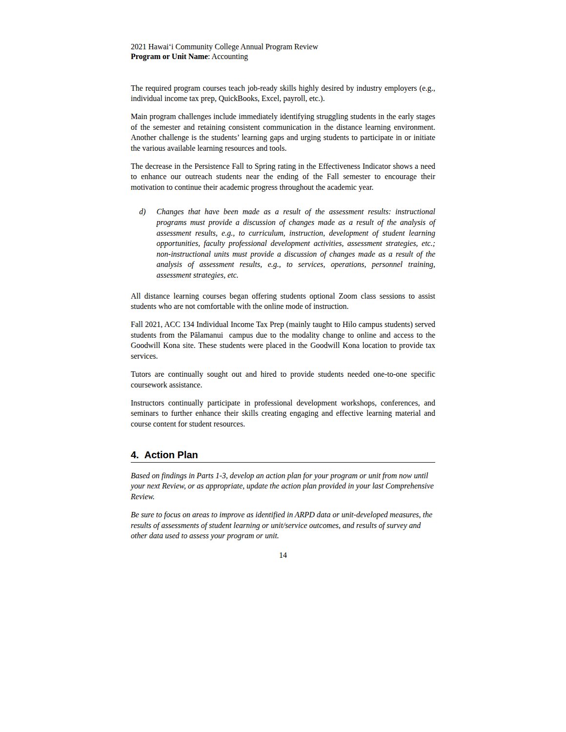2021 Hawaiʻi Community College Annual Program Review
Program or Unit Name: Accounting
The required program courses teach job-ready skills highly desired by industry employers (e.g., individual income tax prep, QuickBooks, Excel, payroll, etc.).
Main program challenges include immediately identifying struggling students in the early stages of the semester and retaining consistent communication in the distance learning environment. Another challenge is the students’ learning gaps and urging students to participate in or initiate the various available learning resources and tools.
The decrease in the Persistence Fall to Spring rating in the Effectiveness Indicator shows a need to enhance our outreach students near the ending of the Fall semester to encourage their motivation to continue their academic progress throughout the academic year.
d) Changes that have been made as a result of the assessment results: instructional programs must provide a discussion of changes made as a result of the analysis of assessment results, e.g., to curriculum, instruction, development of student learning opportunities, faculty professional development activities, assessment strategies, etc.; non-instructional units must provide a discussion of changes made as a result of the analysis of assessment results, e.g., to services, operations, personnel training, assessment strategies, etc.
All distance learning courses began offering students optional Zoom class sessions to assist students who are not comfortable with the online mode of instruction.
Fall 2021, ACC 134 Individual Income Tax Prep (mainly taught to Hilo campus students) served students from the Pālamanui campus due to the modality change to online and access to the Goodwill Kona site. These students were placed in the Goodwill Kona location to provide tax services.
Tutors are continually sought out and hired to provide students needed one-to-one specific coursework assistance.
Instructors continually participate in professional development workshops, conferences, and seminars to further enhance their skills creating engaging and effective learning material and course content for student resources.
4. Action Plan
Based on findings in Parts 1-3, develop an action plan for your program or unit from now until your next Review, or as appropriate, update the action plan provided in your last Comprehensive Review.
Be sure to focus on areas to improve as identified in ARPD data or unit-developed measures, the results of assessments of student learning or unit/service outcomes, and results of survey and other data used to assess your program or unit.
14